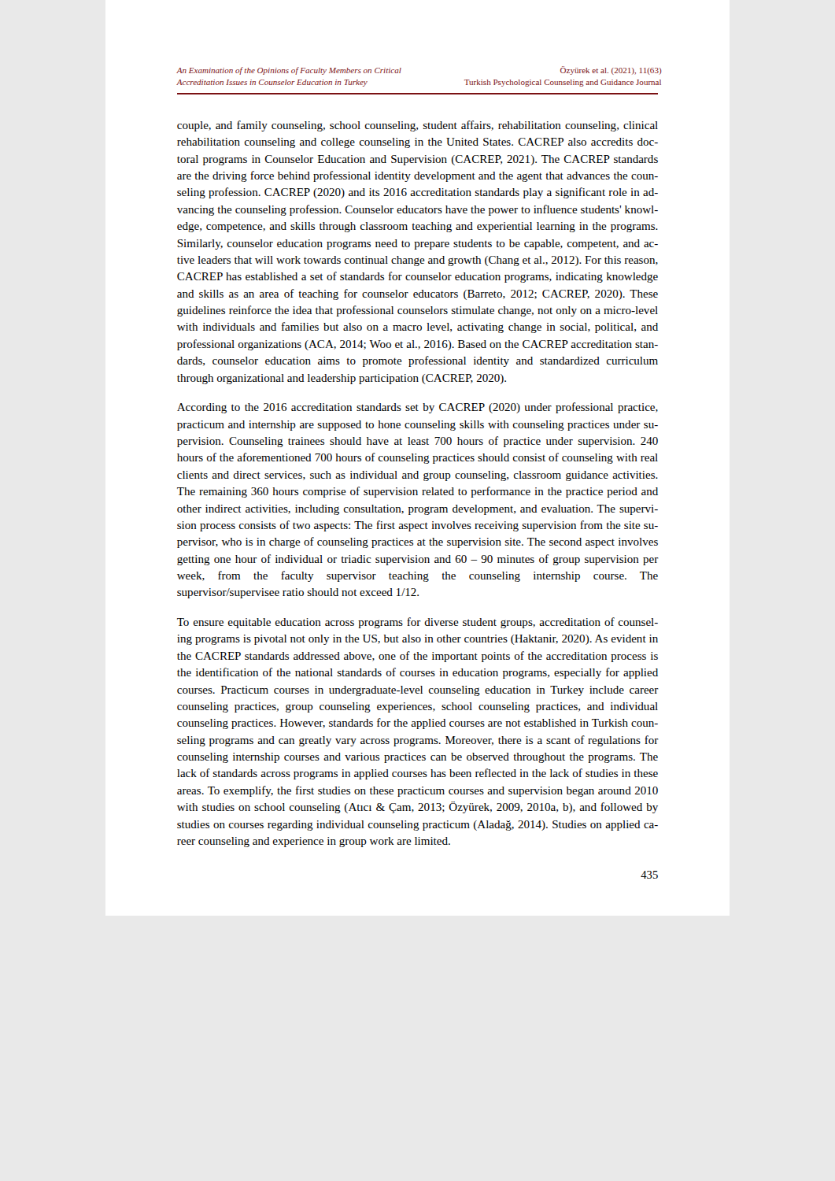An Examination of the Opinions of Faculty Members on Critical
Accreditation Issues in Counselor Education in Turkey
Özyürek et al. (2021), 11(63)
Turkish Psychological Counseling and Guidance Journal
couple, and family counseling, school counseling, student affairs, rehabilitation counseling, clinical rehabilitation counseling and college counseling in the United States. CACREP also accredits doctoral programs in Counselor Education and Supervision (CACREP, 2021). The CACREP standards are the driving force behind professional identity development and the agent that advances the counseling profession. CACREP (2020) and its 2016 accreditation standards play a significant role in advancing the counseling profession. Counselor educators have the power to influence students' knowledge, competence, and skills through classroom teaching and experiential learning in the programs. Similarly, counselor education programs need to prepare students to be capable, competent, and active leaders that will work towards continual change and growth (Chang et al., 2012). For this reason, CACREP has established a set of standards for counselor education programs, indicating knowledge and skills as an area of teaching for counselor educators (Barreto, 2012; CACREP, 2020). These guidelines reinforce the idea that professional counselors stimulate change, not only on a micro-level with individuals and families but also on a macro level, activating change in social, political, and professional organizations (ACA, 2014; Woo et al., 2016). Based on the CACREP accreditation standards, counselor education aims to promote professional identity and standardized curriculum through organizational and leadership participation (CACREP, 2020).
According to the 2016 accreditation standards set by CACREP (2020) under professional practice, practicum and internship are supposed to hone counseling skills with counseling practices under supervision. Counseling trainees should have at least 700 hours of practice under supervision. 240 hours of the aforementioned 700 hours of counseling practices should consist of counseling with real clients and direct services, such as individual and group counseling, classroom guidance activities. The remaining 360 hours comprise of supervision related to performance in the practice period and other indirect activities, including consultation, program development, and evaluation. The supervision process consists of two aspects: The first aspect involves receiving supervision from the site supervisor, who is in charge of counseling practices at the supervision site. The second aspect involves getting one hour of individual or triadic supervision and 60 – 90 minutes of group supervision per week, from the faculty supervisor teaching the counseling internship course. The supervisor/supervisee ratio should not exceed 1/12.
To ensure equitable education across programs for diverse student groups, accreditation of counseling programs is pivotal not only in the US, but also in other countries (Haktanir, 2020). As evident in the CACREP standards addressed above, one of the important points of the accreditation process is the identification of the national standards of courses in education programs, especially for applied courses. Practicum courses in undergraduate-level counseling education in Turkey include career counseling practices, group counseling experiences, school counseling practices, and individual counseling practices. However, standards for the applied courses are not established in Turkish counseling programs and can greatly vary across programs. Moreover, there is a scant of regulations for counseling internship courses and various practices can be observed throughout the programs. The lack of standards across programs in applied courses has been reflected in the lack of studies in these areas. To exemplify, the first studies on these practicum courses and supervision began around 2010 with studies on school counseling (Atıcı & Çam, 2013; Özyürek, 2009, 2010a, b), and followed by studies on courses regarding individual counseling practicum (Aladağ, 2014). Studies on applied career counseling and experience in group work are limited.
435